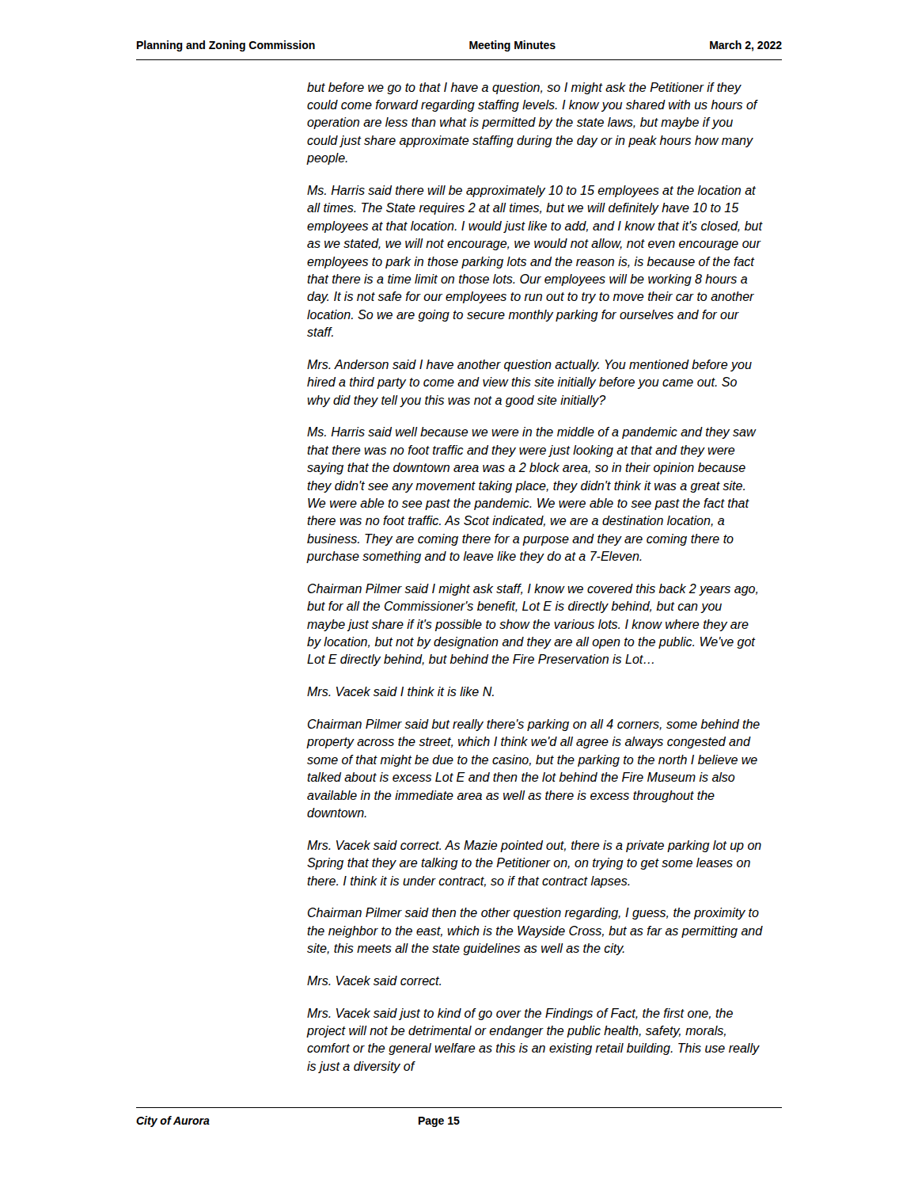Planning and Zoning Commission
Meeting Minutes
March 2, 2022
but before we go to that I have a question, so I might ask the Petitioner if they could come forward regarding staffing levels. I know you shared with us hours of operation are less than what is permitted by the state laws, but maybe if you could just share approximate staffing during the day or in peak hours how many people.
Ms. Harris said there will be approximately 10 to 15 employees at the location at all times. The State requires 2 at all times, but we will definitely have 10 to 15 employees at that location. I would just like to add, and I know that it's closed, but as we stated, we will not encourage, we would not allow, not even encourage our employees to park in those parking lots and the reason is, is because of the fact that there is a time limit on those lots. Our employees will be working 8 hours a day. It is not safe for our employees to run out to try to move their car to another location. So we are going to secure monthly parking for ourselves and for our staff.
Mrs. Anderson said I have another question actually. You mentioned before you hired a third party to come and view this site initially before you came out. So why did they tell you this was not a good site initially?
Ms. Harris said well because we were in the middle of a pandemic and they saw that there was no foot traffic and they were just looking at that and they were saying that the downtown area was a 2 block area, so in their opinion because they didn't see any movement taking place, they didn't think it was a great site. We were able to see past the pandemic. We were able to see past the fact that there was no foot traffic. As Scot indicated, we are a destination location, a business. They are coming there for a purpose and they are coming there to purchase something and to leave like they do at a 7-Eleven.
Chairman Pilmer said I might ask staff, I know we covered this back 2 years ago, but for all the Commissioner's benefit, Lot E is directly behind, but can you maybe just share if it's possible to show the various lots. I know where they are by location, but not by designation and they are all open to the public. We've got Lot E directly behind, but behind the Fire Preservation is Lot…
Mrs. Vacek said I think it is like N.
Chairman Pilmer said but really there's parking on all 4 corners, some behind the property across the street, which I think we'd all agree is always congested and some of that might be due to the casino, but the parking to the north I believe we talked about is excess Lot E and then the lot behind the Fire Museum is also available in the immediate area as well as there is excess throughout the downtown.
Mrs. Vacek said correct. As Mazie pointed out, there is a private parking lot up on Spring that they are talking to the Petitioner on, on trying to get some leases on there. I think it is under contract, so if that contract lapses.
Chairman Pilmer said then the other question regarding, I guess, the proximity to the neighbor to the east, which is the Wayside Cross, but as far as permitting and site, this meets all the state guidelines as well as the city.
Mrs. Vacek said correct.
Mrs. Vacek said just to kind of go over the Findings of Fact, the first one, the project will not be detrimental or endanger the public health, safety, morals, comfort or the general welfare as this is an existing retail building. This use really is just a diversity of
City of Aurora
Page 15